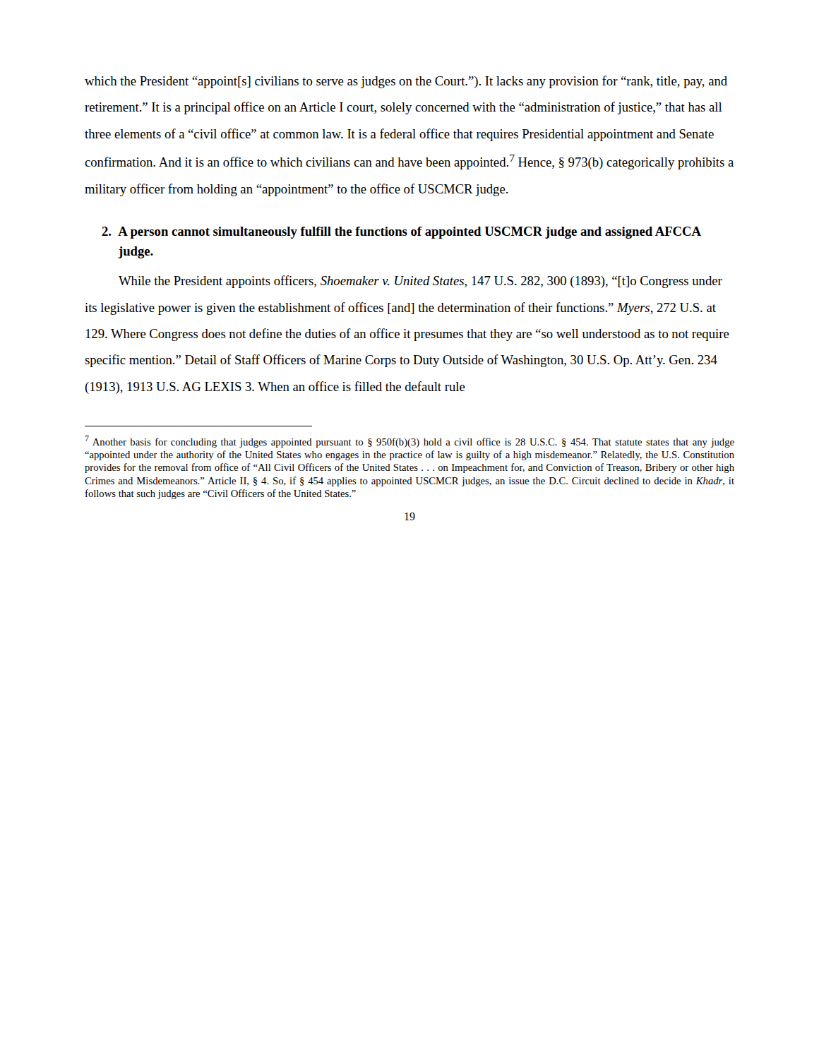which the President “appoint[s] civilians to serve as judges on the Court.”). It lacks any provision for “rank, title, pay, and retirement.” It is a principal office on an Article I court, solely concerned with the “administration of justice,” that has all three elements of a “civil office” at common law. It is a federal office that requires Presidential appointment and Senate confirmation. And it is an office to which civilians can and have been appointed.7 Hence, § 973(b) categorically prohibits a military officer from holding an “appointment” to the office of USCMCR judge.
2. A person cannot simultaneously fulfill the functions of appointed USCMCR judge and assigned AFCCA judge.
While the President appoints officers, Shoemaker v. United States, 147 U.S. 282, 300 (1893), “[t]o Congress under its legislative power is given the establishment of offices [and] the determination of their functions.” Myers, 272 U.S. at 129. Where Congress does not define the duties of an office it presumes that they are “so well understood as to not require specific mention.” Detail of Staff Officers of Marine Corps to Duty Outside of Washington, 30 U.S. Op. Att’y. Gen. 234 (1913), 1913 U.S. AG LEXIS 3. When an office is filled the default rule
7 Another basis for concluding that judges appointed pursuant to § 950f(b)(3) hold a civil office is 28 U.S.C. § 454. That statute states that any judge “appointed under the authority of the United States who engages in the practice of law is guilty of a high misdemeanor.” Relatedly, the U.S. Constitution provides for the removal from office of “All Civil Officers of the United States . . . on Impeachment for, and Conviction of Treason, Bribery or other high Crimes and Misdemeanors.” Article II, § 4. So, if § 454 applies to appointed USCMCR judges, an issue the D.C. Circuit declined to decide in Khadr, it follows that such judges are “Civil Officers of the United States.”
19